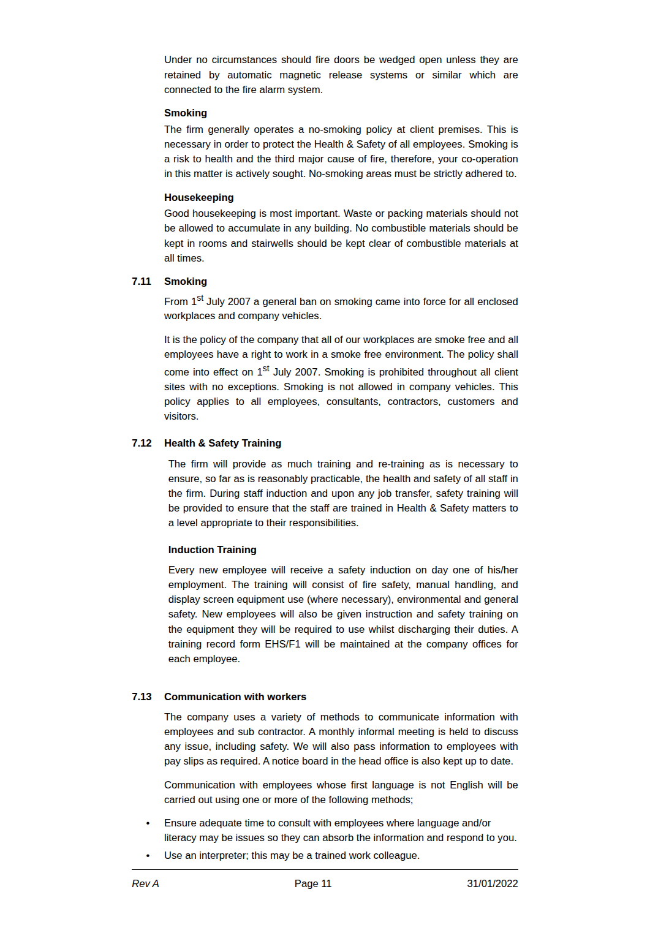Under no circumstances should fire doors be wedged open unless they are retained by automatic magnetic release systems or similar which are connected to the fire alarm system.
Smoking
The firm generally operates a no-smoking policy at client premises. This is necessary in order to protect the Health & Safety of all employees. Smoking is a risk to health and the third major cause of fire, therefore, your co-operation in this matter is actively sought. No-smoking areas must be strictly adhered to.
Housekeeping
Good housekeeping is most important. Waste or packing materials should not be allowed to accumulate in any building. No combustible materials should be kept in rooms and stairwells should be kept clear of combustible materials at all times.
7.11
Smoking
From 1st July 2007 a general ban on smoking came into force for all enclosed workplaces and company vehicles.
It is the policy of the company that all of our workplaces are smoke free and all employees have a right to work in a smoke free environment. The policy shall come into effect on 1st July 2007. Smoking is prohibited throughout all client sites with no exceptions. Smoking is not allowed in company vehicles. This policy applies to all employees, consultants, contractors, customers and visitors.
7.12
Health & Safety Training
The firm will provide as much training and re-training as is necessary to ensure, so far as is reasonably practicable, the health and safety of all staff in the firm. During staff induction and upon any job transfer, safety training will be provided to ensure that the staff are trained in Health & Safety matters to a level appropriate to their responsibilities.
Induction Training
Every new employee will receive a safety induction on day one of his/her employment. The training will consist of fire safety, manual handling, and display screen equipment use (where necessary), environmental and general safety. New employees will also be given instruction and safety training on the equipment they will be required to use whilst discharging their duties. A training record form EHS/F1 will be maintained at the company offices for each employee.
7.13
Communication with workers
The company uses a variety of methods to communicate information with employees and sub contractor. A monthly informal meeting is held to discuss any issue, including safety. We will also pass information to employees with pay slips as required. A notice board in the head office is also kept up to date.
Communication with employees whose first language is not English will be carried out using one or more of the following methods;
•Ensure adequate time to consult with employees where language and/or literacy may be issues so they can absorb the information and respond to you.
•Use an interpreter; this may be a trained work colleague.
Rev A
Page 11
31/01/2022